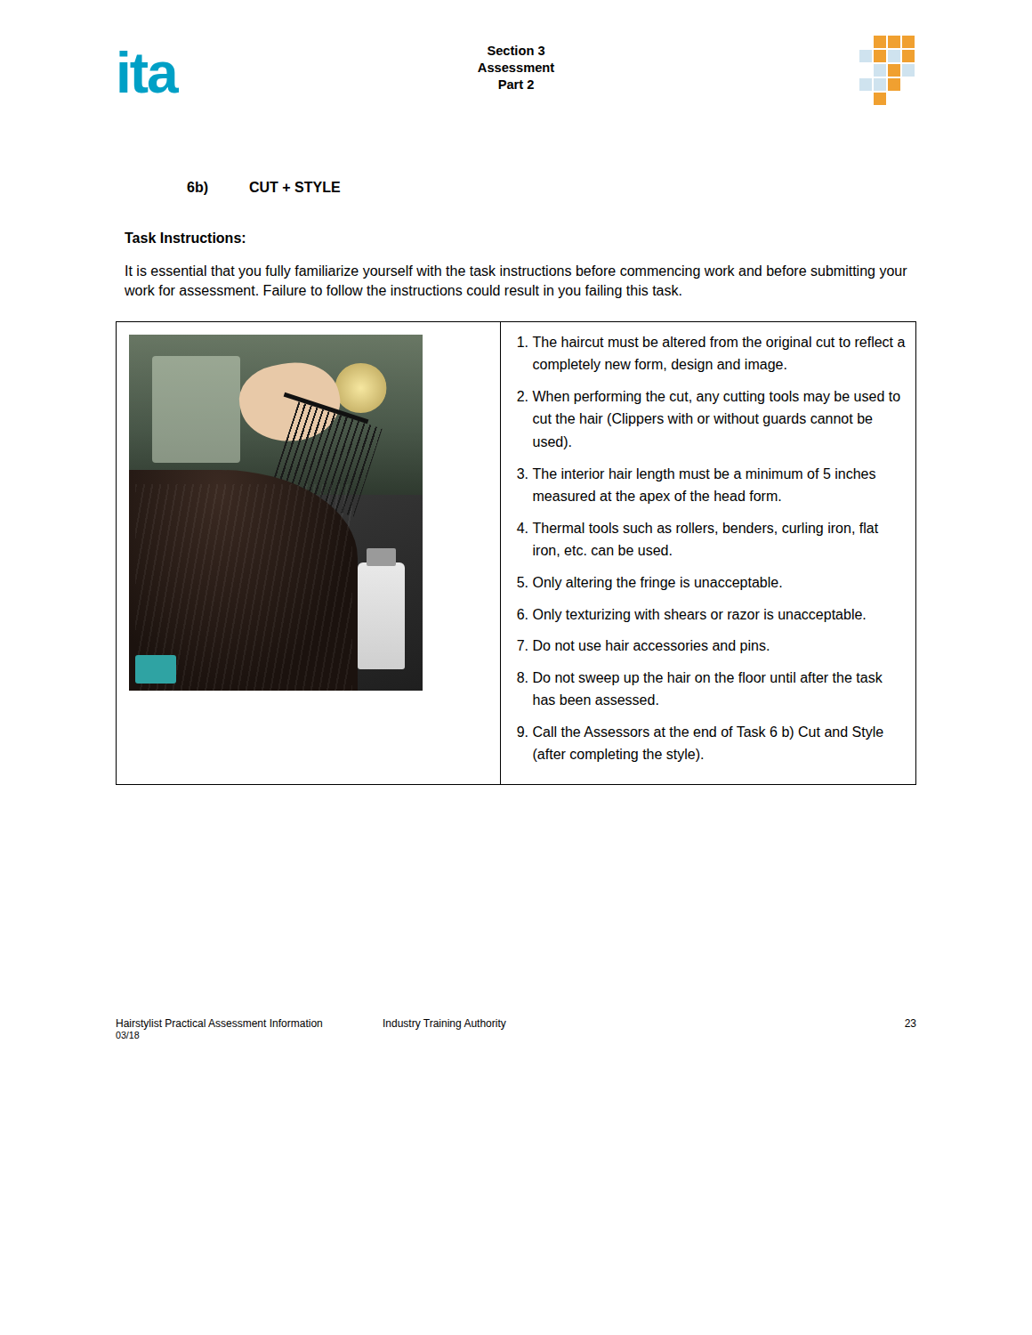ita
Section 3
Assessment
Part 2
6b) CUT + STYLE
Task Instructions:
It is essential that you fully familiarize yourself with the task instructions before commencing work and before submitting your work for assessment. Failure to follow the instructions could result in you failing this task.
| | The haircut must be altered from the original cut to reflect a completely new form, design and image. When performing the cut, any cutting tools may be used to cut the hair (Clippers with or without guards cannot be used). The interior hair length must be a minimum of 5 inches measured at the apex of the head form. Thermal tools such as rollers, benders, curling iron, flat iron, etc. can be used. Only altering the fringe is unacceptable. Only texturizing with shears or razor is unacceptable. Do not use hair accessories and pins. Do not sweep up the hair on the floor until after the task has been assessed. Call the Assessors at the end of Task 6 b) Cut and Style (after completing the style). |
Hairstylist Practical Assessment Information
03/18
Industry Training Authority
23